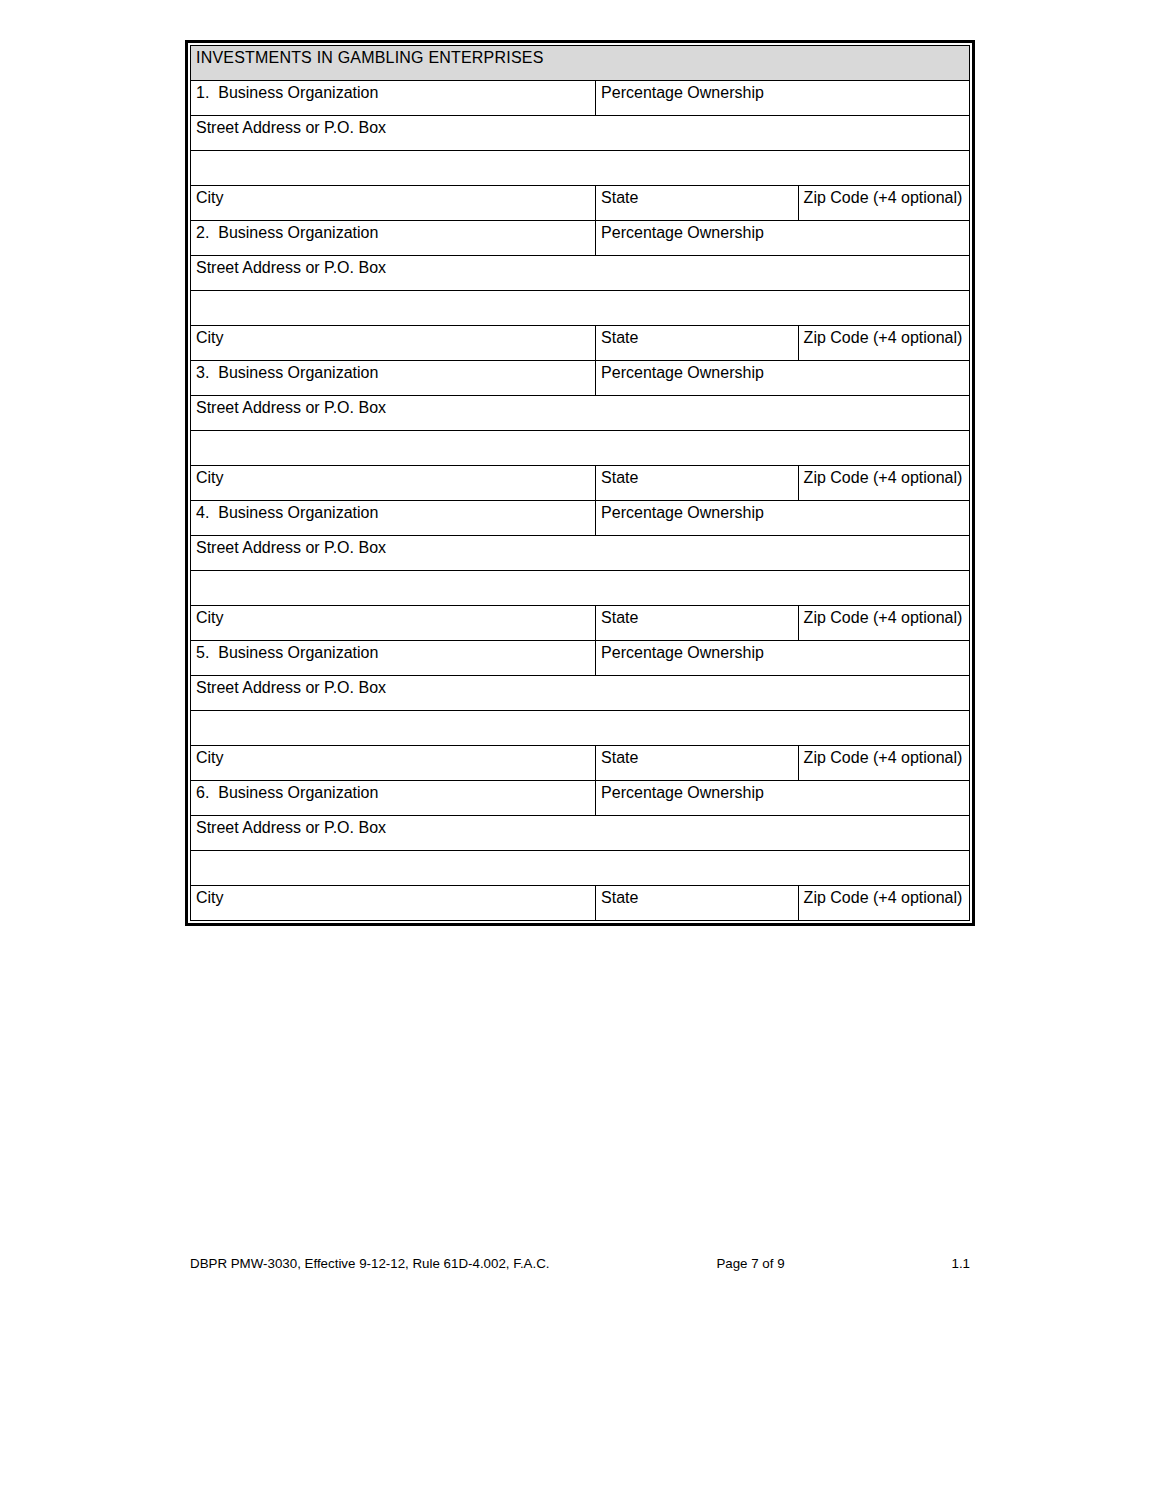| INVESTMENTS IN GAMBLING ENTERPRISES |
| --- |
| 1. Business Organization | Percentage Ownership |
| Street Address or P.O. Box |
| City | State | Zip Code (+4 optional) |
| 2. Business Organization | Percentage Ownership |
| Street Address or P.O. Box |
| City | State | Zip Code (+4 optional) |
| 3. Business Organization | Percentage Ownership |
| Street Address or P.O. Box |
| City | State | Zip Code (+4 optional) |
| 4. Business Organization | Percentage Ownership |
| Street Address or P.O. Box |
| City | State | Zip Code (+4 optional) |
| 5. Business Organization | Percentage Ownership |
| Street Address or P.O. Box |
| City | State | Zip Code (+4 optional) |
| 6. Business Organization | Percentage Ownership |
| Street Address or P.O. Box |
| City | State | Zip Code (+4 optional) |
DBPR PMW-3030, Effective 9-12-12, Rule 61D-4.002, F.A.C.
Page 7 of 9
1.1